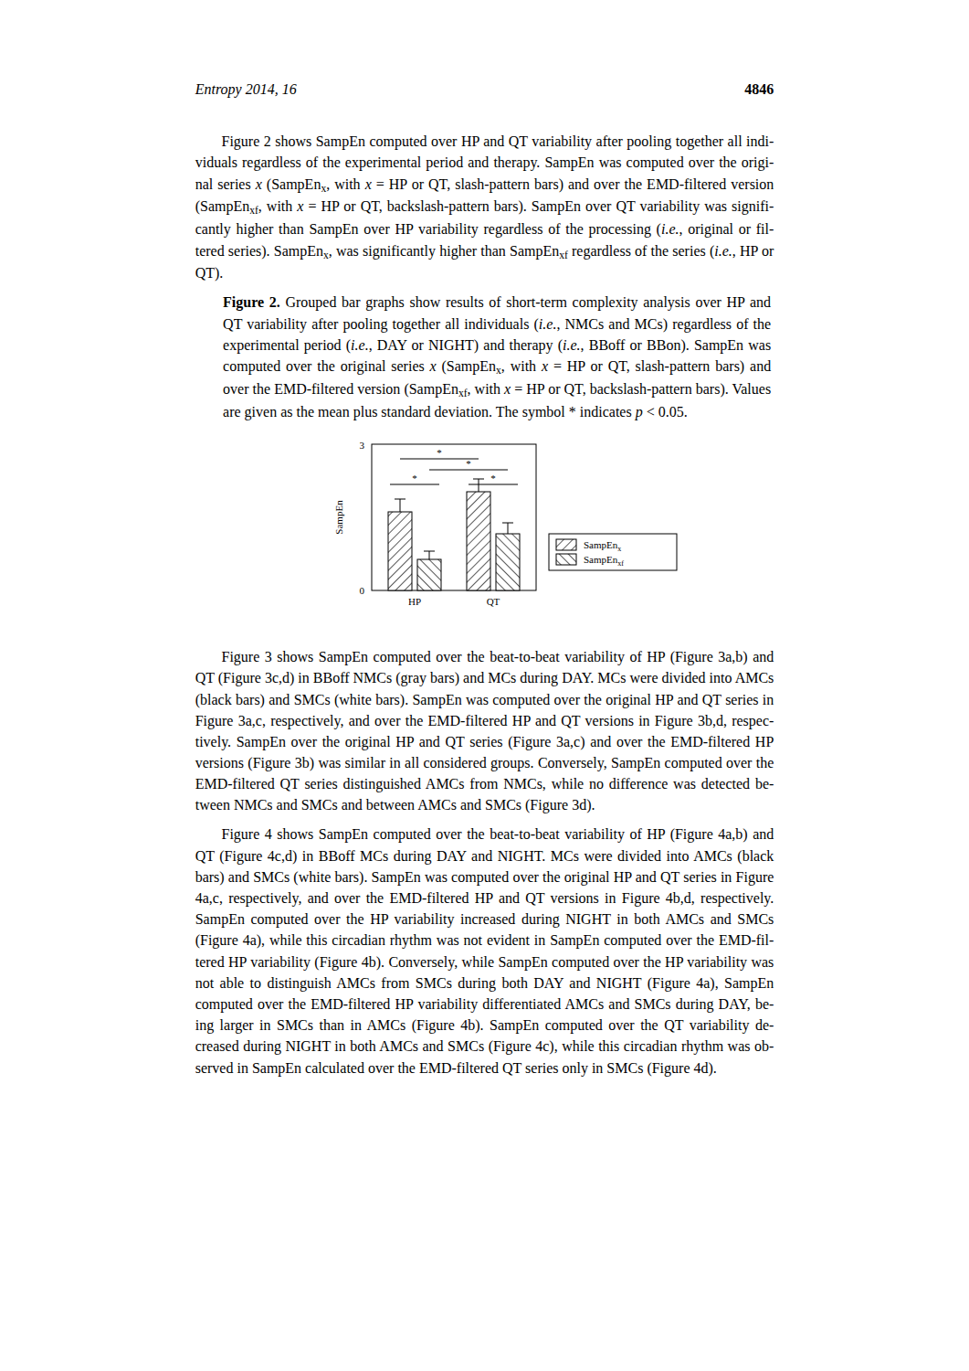Entropy 2014, 16 4846
Figure 2 shows SampEn computed over HP and QT variability after pooling together all individuals regardless of the experimental period and therapy. SampEn was computed over the original series x (SampEnx, with x = HP or QT, slash-pattern bars) and over the EMD-filtered version (SampEnxf, with x = HP or QT, backslash-pattern bars). SampEn over QT variability was significantly higher than SampEn over HP variability regardless of the processing (i.e., original or filtered series). SampEnx, was significantly higher than SampEnxf regardless of the series (i.e., HP or QT).
Figure 2. Grouped bar graphs show results of short-term complexity analysis over HP and QT variability after pooling together all individuals (i.e., NMCs and MCs) regardless of the experimental period (i.e., DAY or NIGHT) and therapy (i.e., BBoff or BBon). SampEn was computed over the original series x (SampEnx, with x = HP or QT, slash-pattern bars) and over the EMD-filtered version (SampEnxf, with x = HP or QT, backslash-pattern bars). Values are given as the mean plus standard deviation. The symbol * indicates p < 0.05.
3 0 SampEn HP QT * * * * SampEnx SampEnxf
Figure 3 shows SampEn computed over the beat-to-beat variability of HP (Figure 3a,b) and QT (Figure 3c,d) in BBoff NMCs (gray bars) and MCs during DAY. MCs were divided into AMCs (black bars) and SMCs (white bars). SampEn was computed over the original HP and QT series in Figure 3a,c, respectively, and over the EMD-filtered HP and QT versions in Figure 3b,d, respectively. SampEn over the original HP and QT series (Figure 3a,c) and over the EMD-filtered HP versions (Figure 3b) was similar in all considered groups. Conversely, SampEn computed over the EMD-filtered QT series distinguished AMCs from NMCs, while no difference was detected between NMCs and SMCs and between AMCs and SMCs (Figure 3d).
Figure 4 shows SampEn computed over the beat-to-beat variability of HP (Figure 4a,b) and QT (Figure 4c,d) in BBoff MCs during DAY and NIGHT. MCs were divided into AMCs (black bars) and SMCs (white bars). SampEn was computed over the original HP and QT series in Figure 4a,c, respectively, and over the EMD-filtered HP and QT versions in Figure 4b,d, respectively. SampEn computed over the HP variability increased during NIGHT in both AMCs and SMCs (Figure 4a), while this circadian rhythm was not evident in SampEn computed over the EMD-filtered HP variability (Figure 4b). Conversely, while SampEn computed over the HP variability was not able to distinguish AMCs from SMCs during both DAY and NIGHT (Figure 4a), SampEn computed over the EMD-filtered HP variability differentiated AMCs and SMCs during DAY, being larger in SMCs than in AMCs (Figure 4b). SampEn computed over the QT variability decreased during NIGHT in both AMCs and SMCs (Figure 4c), while this circadian rhythm was observed in SampEn calculated over the EMD-filtered QT series only in SMCs (Figure 4d).